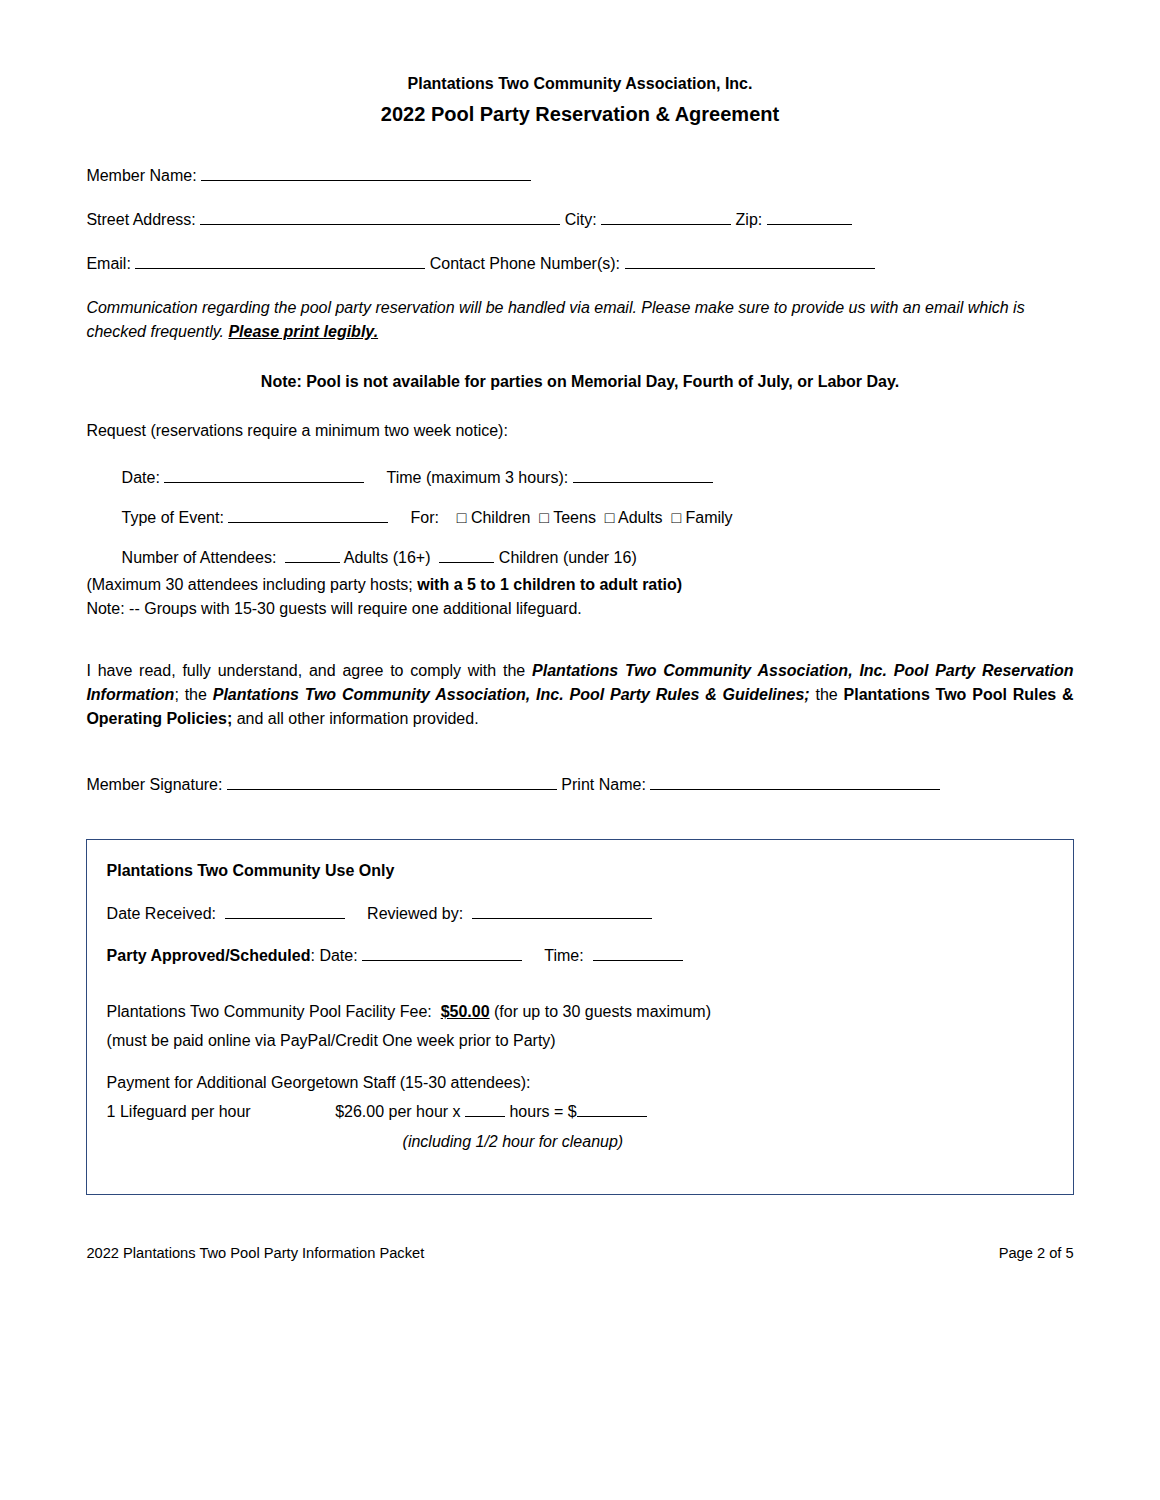Plantations Two Community Association, Inc.
2022 Pool Party Reservation & Agreement
Member Name:
Street Address: City: Zip:
Email: Contact Phone Number(s):
Communication regarding the pool party reservation will be handled via email. Please make sure to provide us with an email which is checked frequently. Please print legibly.
Note: Pool is not available for parties on Memorial Day, Fourth of July, or Labor Day.
Request (reservations require a minimum two week notice):
Date: Time (maximum 3 hours):
Type of Event: For: □ Children □ Teens □ Adults □ Family
Number of Attendees: Adults (16+) Children (under 16)
(Maximum 30 attendees including party hosts; with a 5 to 1 children to adult ratio)
Note: -- Groups with 15-30 guests will require one additional lifeguard.
I have read, fully understand, and agree to comply with the Plantations Two Community Association, Inc. Pool Party Reservation Information; the Plantations Two Community Association, Inc. Pool Party Rules & Guidelines; the Plantations Two Pool Rules & Operating Policies; and all other information provided.
Member Signature: Print Name:
Plantations Two Community Use Only
Date Received: Reviewed by:
Party Approved/Scheduled: Date: Time:
Plantations Two Community Pool Facility Fee: $50.00 (for up to 30 guests maximum)
(must be paid online via PayPal/Credit One week prior to Party)
Payment for Additional Georgetown Staff (15-30 attendees):
1 Lifeguard per hour $26.00 per hour x hours = $
(including 1/2 hour for cleanup)
2022 Plantations Two Pool Party Information Packet Page 2 of 5